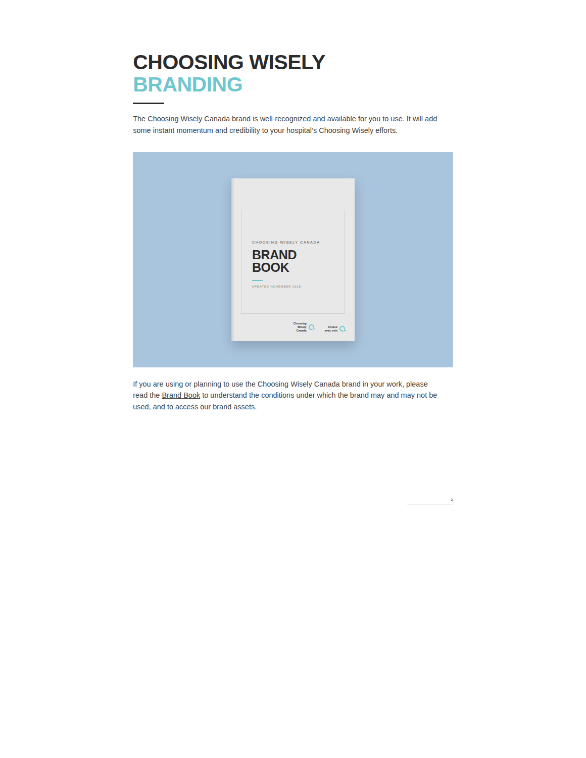Choosing WiselyBranding
The Choosing Wisely Canada brand is well-recognized and available for you to use. It will add some instant momentum and credibility to your hospital’s Choosing Wisely efforts.
Choosing Wisely Canada
Brand
Book
Updated November 2018
Choosing
Wisely
Canada
Choisir
avec soin
If you are using or planning to use the Choosing Wisely Canada brand in your work, please read the Brand Book to understand the conditions under which the brand may and may not be used, and to access our brand assets.
5